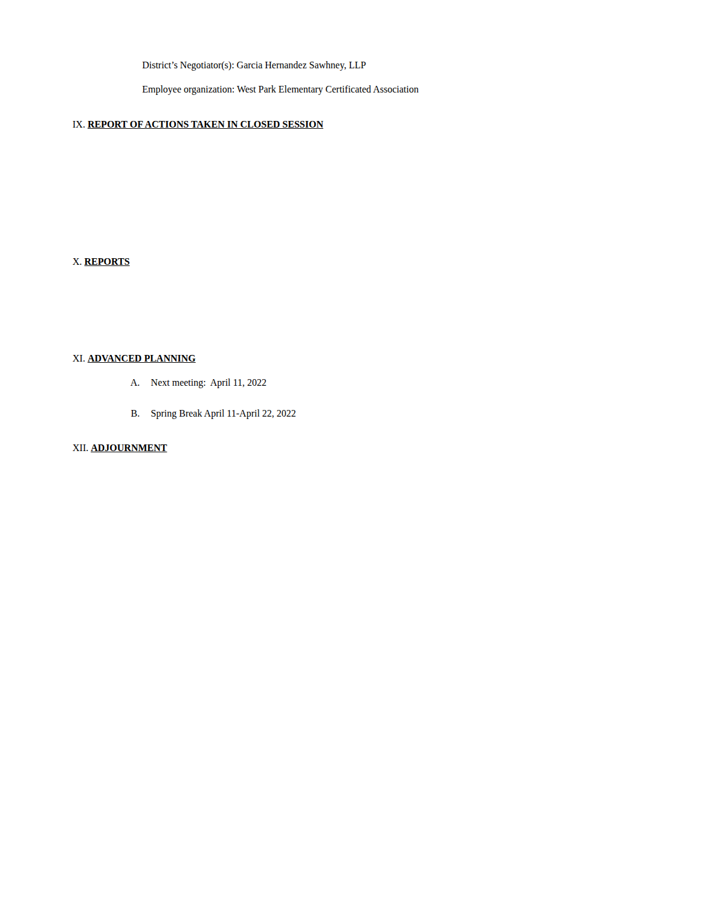District’s Negotiator(s): Garcia Hernandez Sawhney, LLP
Employee organization: West Park Elementary Certificated Association
IX. REPORT OF ACTIONS TAKEN IN CLOSED SESSION
X. REPORTS
XI. ADVANCED PLANNING
Next meeting: April 11, 2022
Spring Break April 11-April 22, 2022
XII. ADJOURNMENT